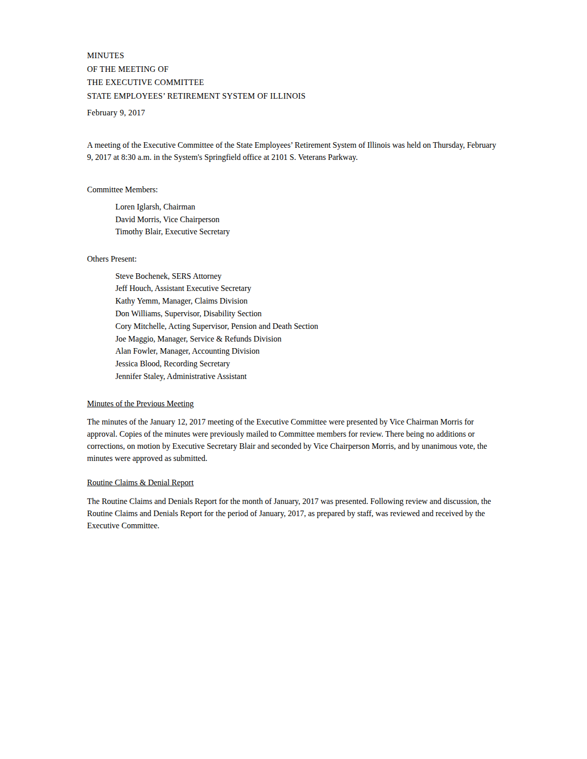MINUTES
OF THE MEETING OF
THE EXECUTIVE COMMITTEE
STATE EMPLOYEES’ RETIREMENT SYSTEM OF ILLINOIS
February 9, 2017
A meeting of the Executive Committee of the State Employees’ Retirement System of Illinois was held on Thursday, February 9, 2017 at 8:30 a.m. in the System's Springfield office at 2101 S. Veterans Parkway.
Committee Members:
Loren Iglarsh, Chairman
David Morris, Vice Chairperson
Timothy Blair, Executive Secretary
Others Present:
Steve Bochenek, SERS Attorney
Jeff Houch, Assistant Executive Secretary
Kathy Yemm, Manager, Claims Division
Don Williams, Supervisor, Disability Section
Cory Mitchelle, Acting Supervisor, Pension and Death Section
Joe Maggio, Manager, Service & Refunds Division
Alan Fowler, Manager, Accounting Division
Jessica Blood, Recording Secretary
Jennifer Staley, Administrative Assistant
Minutes of the Previous Meeting
The minutes of the January 12, 2017 meeting of the Executive Committee were presented by Vice Chairman Morris for approval. Copies of the minutes were previously mailed to Committee members for review. There being no additions or corrections, on motion by Executive Secretary Blair and seconded by Vice Chairperson Morris, and by unanimous vote, the minutes were approved as submitted.
Routine Claims & Denial Report
The Routine Claims and Denials Report for the month of January, 2017 was presented. Following review and discussion, the Routine Claims and Denials Report for the period of January, 2017, as prepared by staff, was reviewed and received by the Executive Committee.